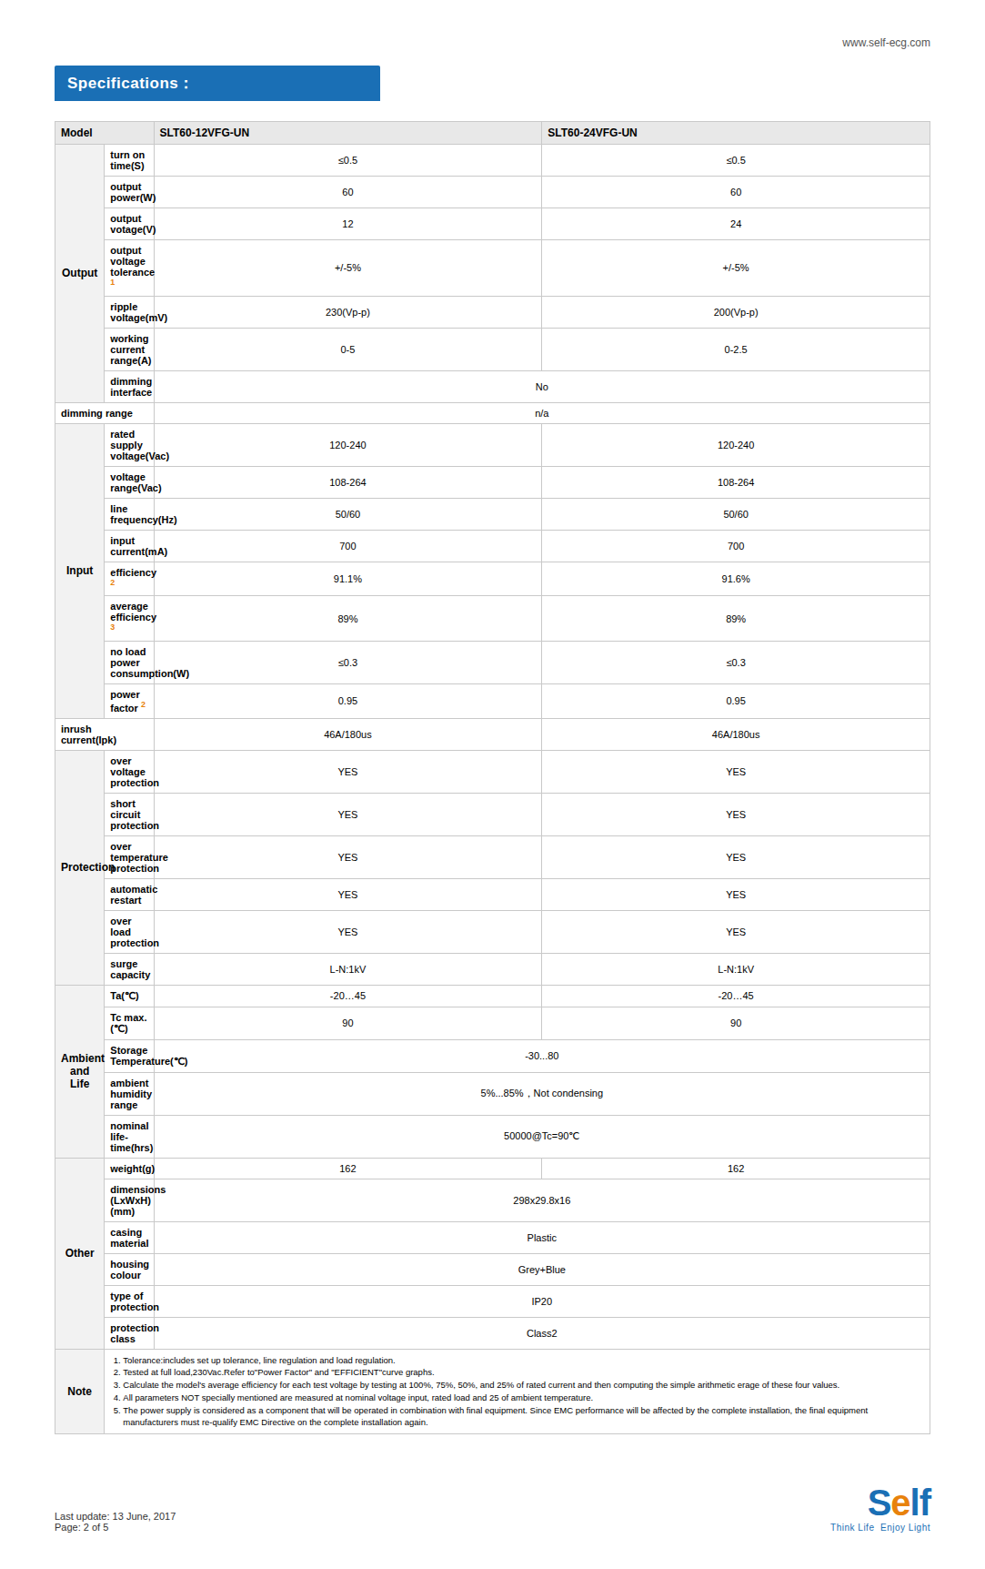www.self-ecg.com
Specifications：
| Model | SLT60-12VFG-UN | SLT60-24VFG-UN |
| --- | --- | --- |
| Output | turn on time(S) | ≤0.5 | ≤0.5 |
| output power(W) | 60 | 60 |
| output votage(V) | 12 | 24 |
| output voltage tolerance 1 | +/-5% | +/-5% |
| ripple voltage(mV) | 230(Vp-p) | 200(Vp-p) |
| working current range(A) | 0-5 | 0-2.5 |
| dimming interface | No |
| dimming range | n/a |
| Input | rated supply voltage(Vac) | 120-240 | 120-240 |
| voltage range(Vac) | 108-264 | 108-264 |
| line frequency(Hz) | 50/60 | 50/60 |
| input current(mA) | 700 | 700 |
| efficiency 2 | 91.1% | 91.6% |
| average efficiency 3 | 89% | 89% |
| no load power consumption(W) | ≤0.3 | ≤0.3 |
| power factor 2 | 0.95 | 0.95 |
| inrush current(Ipk) | 46A/180us | 46A/180us |
| Protection | over voltage protection | YES | YES |
| short circuit protection | YES | YES |
| over temperature protection | YES | YES |
| automatic restart | YES | YES |
| over load protection | YES | YES |
| surge capacity | L-N:1kV | L-N:1kV |
| Ambient and Life | Ta(℃) | -20…45 | -20…45 |
| Tc max.(℃) | 90 | 90 |
| Storage Temperature(℃) | -30...80 |
| ambient humidity range | 5%...85%，Not condensing |
| nominal life-time(hrs) | 50000@Tc=90℃ |
| Other | weight(g) | 162 | 162 |
| dimensions (LxWxH)(mm) | 298x29.8x16 |
| casing material | Plastic |
| housing colour | Grey+Blue |
| type of protection | IP20 |
| protection class | Class2 |
| Note | Tolerance:includes set up tolerance, line regulation and load regulation. Tested at full load,230Vac.Refer to"Power Factor" and "EFFICIENT"curve graphs. Calculate the model's average efficiency for each test voltage by testing at 100%, 75%, 50%, and 25% of rated current and then computing the simple arithmetic erage of these four values. All parameters NOT specially mentioned are measured at nominal voltage input, rated load and 25 of ambient temperature. The power supply is considered as a component that will be operated in combination with final equipment. Since EMC performance will be affected by the complete installation, the final equipment manufacturers must re-qualify EMC Directive on the complete installation again. |
Last update: 13 June, 2017
Page: 2 of 5
Self
Think Life Enjoy Light